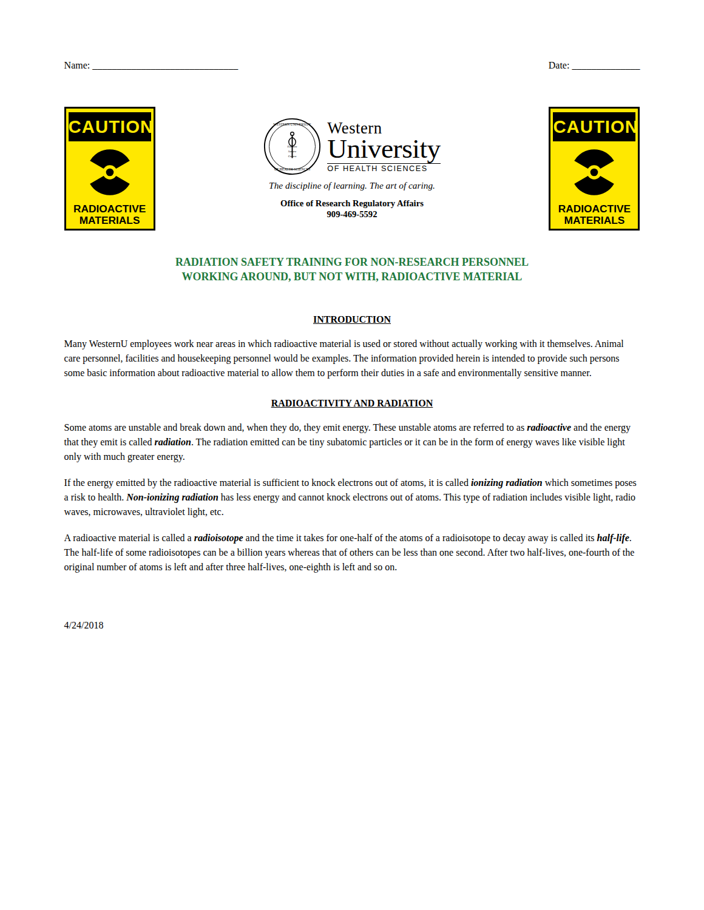Name: ______________________________ Date: ______________
CAUTION
RADIOACTIVE
MATERIALS
WESTERN UNIVERSITY OF HEALTH SCIENCES Educare Sanare Curare
Western
University
OF HEALTH SCIENCES
The discipline of learning. The art of caring.
Office of Research Regulatory Affairs
909-469-5592
CAUTION
RADIOACTIVE
MATERIALS
Radiation Safety Training for Non-Research Personnel
Working Around, But Not With, Radioactive Material
Introduction
Many WesternU employees work near areas in which radioactive material is used or stored without actually working with it themselves. Animal care personnel, facilities and housekeeping personnel would be examples. The information provided herein is intended to provide such persons some basic information about radioactive material to allow them to perform their duties in a safe and environmentally sensitive manner.
Radioactivity and Radiation
Some atoms are unstable and break down and, when they do, they emit energy. These unstable atoms are referred to as radioactive and the energy that they emit is called radiation. The radiation emitted can be tiny subatomic particles or it can be in the form of energy waves like visible light only with much greater energy.
If the energy emitted by the radioactive material is sufficient to knock electrons out of atoms, it is called ionizing radiation which sometimes poses a risk to health. Non-ionizing radiation has less energy and cannot knock electrons out of atoms. This type of radiation includes visible light, radio waves, microwaves, ultraviolet light, etc.
A radioactive material is called a radioisotope and the time it takes for one-half of the atoms of a radioisotope to decay away is called its half-life. The half-life of some radioisotopes can be a billion years whereas that of others can be less than one second. After two half-lives, one-fourth of the original number of atoms is left and after three half-lives, one-eighth is left and so on.
4/24/2018